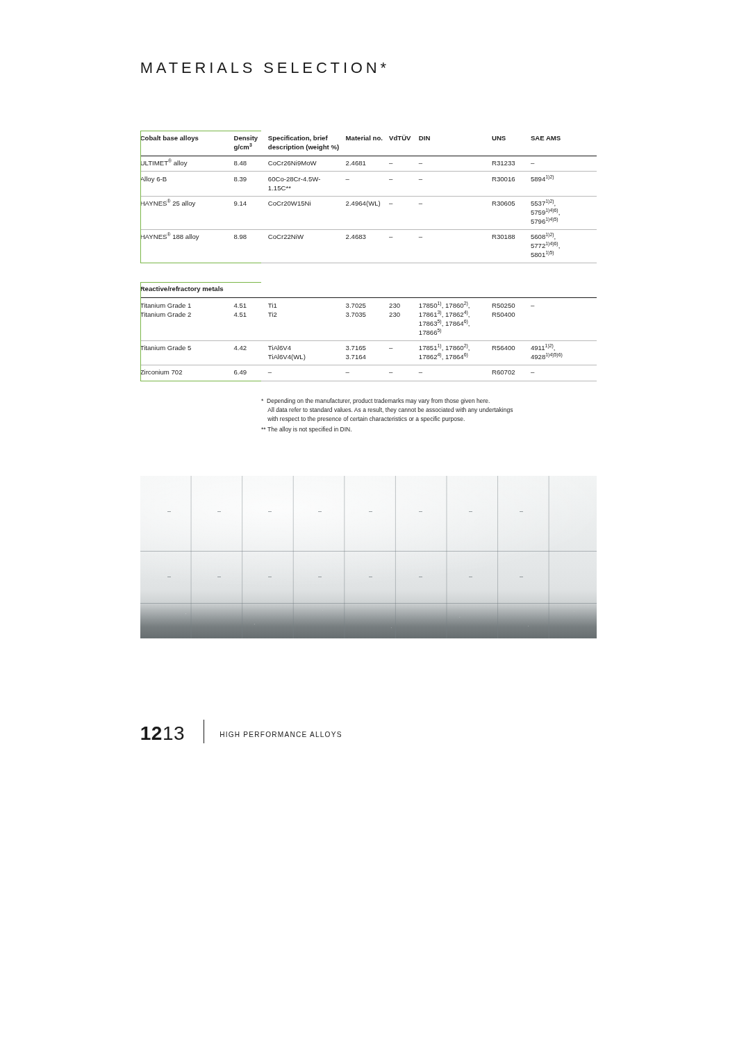Materials Selection*
| Cobalt base alloys | Density g/cm 3 | Specification, brief description (weight %) | Material no. | VdTÜV | DIN | UNS | SAE AMS |
| --- | --- | --- | --- | --- | --- | --- | --- |
| ULTIMET ® alloy | 8.48 | CoCr26Ni9MoW | 2.4681 | – | – | R31233 | – |
| Alloy 6-B | 8.39 | 60Co-28Cr-4.5W-1.15C** | – | – | – | R30016 | 5894 1)2) |
| HAYNES ® 25 alloy | 9.14 | CoCr20W15Ni | 2.4964(WL) | – | – | R30605 | 5537 1)2) , 5759 1)4)6) , 5796 1)4)5) |
| HAYNES ® 188 alloy | 8.98 | CoCr22NiW | 2.4683 | – | – | R30188 | 5608 1)2) , 5772 1)4)6) , 5801 1)5) |
| Reactive/refractory metals | | | | | | | |
| --- | --- | --- | --- | --- | --- | --- | --- |
| Titanium Grade 1 Titanium Grade 2 | 4.51 4.51 | Ti1 Ti2 | 3.7025 3.7035 | 230 230 | 17850 1) , 17860 2) , 17861 3) , 17862 4) , 17863 5) , 17864 6) , 17866 5) | R50250 R50400 | – |
| Titanium Grade 5 | 4.42 | TiAl6V4 TiAl6V4(WL) | 3.7165 3.7164 | – | 17851 1) , 17860 2) , 17862 4) , 17864 6) | R56400 | 4911 1)2) , 4928 1)4)5)6) |
| Zirconium 702 | 6.49 | – | – | – | – | R60702 | – |
* Depending on the manufacturer, product trademarks may vary from those given here.
All data refer to standard values. As a result, they cannot be associated with any undertakings
with respect to the presence of certain characteristics or a specific purpose.
** The alloy is not specified in DIN.
1213
HIGH PERFORMANCE ALLOYS